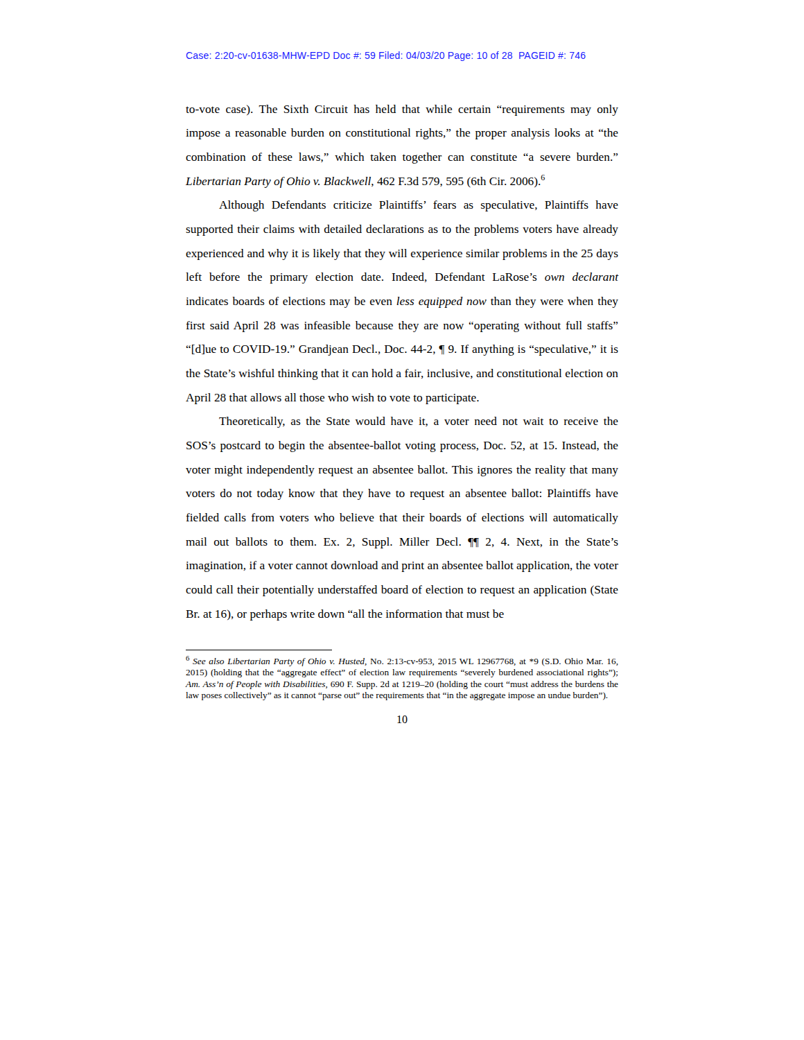Case: 2:20-cv-01638-MHW-EPD Doc #: 59 Filed: 04/03/20 Page: 10 of 28 PAGEID #: 746
to-vote case). The Sixth Circuit has held that while certain “requirements may only impose a reasonable burden on constitutional rights,” the proper analysis looks at “the combination of these laws,” which taken together can constitute “a severe burden.” Libertarian Party of Ohio v. Blackwell, 462 F.3d 579, 595 (6th Cir. 2006).6
Although Defendants criticize Plaintiffs’ fears as speculative, Plaintiffs have supported their claims with detailed declarations as to the problems voters have already experienced and why it is likely that they will experience similar problems in the 25 days left before the primary election date. Indeed, Defendant LaRose’s own declarant indicates boards of elections may be even less equipped now than they were when they first said April 28 was infeasible because they are now “operating without full staffs” “[d]ue to COVID-19.” Grandjean Decl., Doc. 44-2, ¶ 9. If anything is “speculative,” it is the State’s wishful thinking that it can hold a fair, inclusive, and constitutional election on April 28 that allows all those who wish to vote to participate.
Theoretically, as the State would have it, a voter need not wait to receive the SOS’s postcard to begin the absentee-ballot voting process, Doc. 52, at 15. Instead, the voter might independently request an absentee ballot. This ignores the reality that many voters do not today know that they have to request an absentee ballot: Plaintiffs have fielded calls from voters who believe that their boards of elections will automatically mail out ballots to them. Ex. 2, Suppl. Miller Decl. ¶¶ 2, 4. Next, in the State’s imagination, if a voter cannot download and print an absentee ballot application, the voter could call their potentially understaffed board of election to request an application (State Br. at 16), or perhaps write down “all the information that must be
6 See also Libertarian Party of Ohio v. Husted, No. 2:13-cv-953, 2015 WL 12967768, at *9 (S.D. Ohio Mar. 16, 2015) (holding that the “aggregate effect” of election law requirements “severely burdened associational rights”); Am. Ass’n of People with Disabilities, 690 F. Supp. 2d at 1219–20 (holding the court “must address the burdens the law poses collectively” as it cannot “parse out” the requirements that “in the aggregate impose an undue burden”).
10